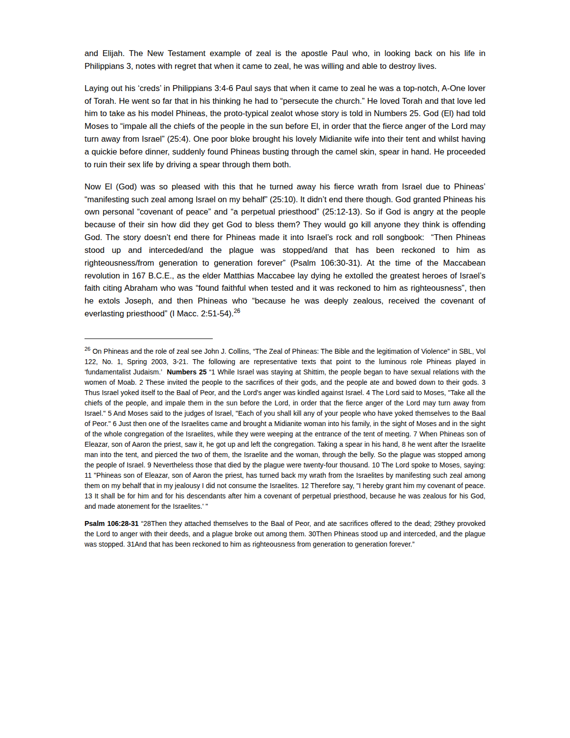and Elijah. The New Testament example of zeal is the apostle Paul who, in looking back on his life in Philippians 3, notes with regret that when it came to zeal, he was willing and able to destroy lives.
Laying out his ‘creds’ in Philippians 3:4-6 Paul says that when it came to zeal he was a top-notch, A-One lover of Torah. He went so far that in his thinking he had to “persecute the church.” He loved Torah and that love led him to take as his model Phineas, the proto-typical zealot whose story is told in Numbers 25. God (El) had told Moses to “impale all the chiefs of the people in the sun before El, in order that the fierce anger of the Lord may turn away from Israel” (25:4). One poor bloke brought his lovely Midianite wife into their tent and whilst having a quickie before dinner, suddenly found Phineas busting through the camel skin, spear in hand. He proceeded to ruin their sex life by driving a spear through them both.
Now El (God) was so pleased with this that he turned away his fierce wrath from Israel due to Phineas’ “manifesting such zeal among Israel on my behalf” (25:10). It didn’t end there though. God granted Phineas his own personal “covenant of peace” and “a perpetual priesthood” (25:12-13). So if God is angry at the people because of their sin how did they get God to bless them? They would go kill anyone they think is offending God. The story doesn’t end there for Phineas made it into Israel’s rock and roll songbook: “Then Phineas stood up and interceded/and the plague was stopped/and that has been reckoned to him as righteousness/from generation to generation forever” (Psalm 106:30-31). At the time of the Maccabean revolution in 167 B.C.E., as the elder Matthias Maccabee lay dying he extolled the greatest heroes of Israel’s faith citing Abraham who was “found faithful when tested and it was reckoned to him as righteousness”, then he extols Joseph, and then Phineas who “because he was deeply zealous, received the covenant of everlasting priesthood” (I Macc. 2:51-54).26
26 On Phineas and the role of zeal see John J. Collins, “The Zeal of Phineas: The Bible and the legitimation of Violence” in SBL, Vol 122, No. 1, Spring 2003, 3-21. The following are representative texts that point to the luminous role Phineas played in ‘fundamentalist Judaism.’ Numbers 25 “1 While Israel was staying at Shittim, the people began to have sexual relations with the women of Moab. 2 These invited the people to the sacrifices of their gods, and the people ate and bowed down to their gods. 3 Thus Israel yoked itself to the Baal of Peor, and the Lord's anger was kindled against Israel. 4 The Lord said to Moses, "Take all the chiefs of the people, and impale them in the sun before the Lord, in order that the fierce anger of the Lord may turn away from Israel." 5 And Moses said to the judges of Israel, "Each of you shall kill any of your people who have yoked themselves to the Baal of Peor." 6 Just then one of the Israelites came and brought a Midianite woman into his family, in the sight of Moses and in the sight of the whole congregation of the Israelites, while they were weeping at the entrance of the tent of meeting. 7 When Phineas son of Eleazar, son of Aaron the priest, saw it, he got up and left the congregation. Taking a spear in his hand, 8 he went after the Israelite man into the tent, and pierced the two of them, the Israelite and the woman, through the belly. So the plague was stopped among the people of Israel. 9 Nevertheless those that died by the plague were twenty-four thousand. 10 The Lord spoke to Moses, saying: 11 "Phineas son of Eleazar, son of Aaron the priest, has turned back my wrath from the Israelites by manifesting such zeal among them on my behalf that in my jealousy I did not consume the Israelites. 12 Therefore say, "I hereby grant him my covenant of peace. 13 It shall be for him and for his descendants after him a covenant of perpetual priesthood, because he was zealous for his God, and made atonement for the Israelites.' "
Psalm 106:28-31 “28Then they attached themselves to the Baal of Peor, and ate sacrifices offered to the dead; 29they provoked the Lord to anger with their deeds, and a plague broke out among them. 30Then Phineas stood up and interceded, and the plague was stopped. 31And that has been reckoned to him as righteousness from generation to generation forever.”